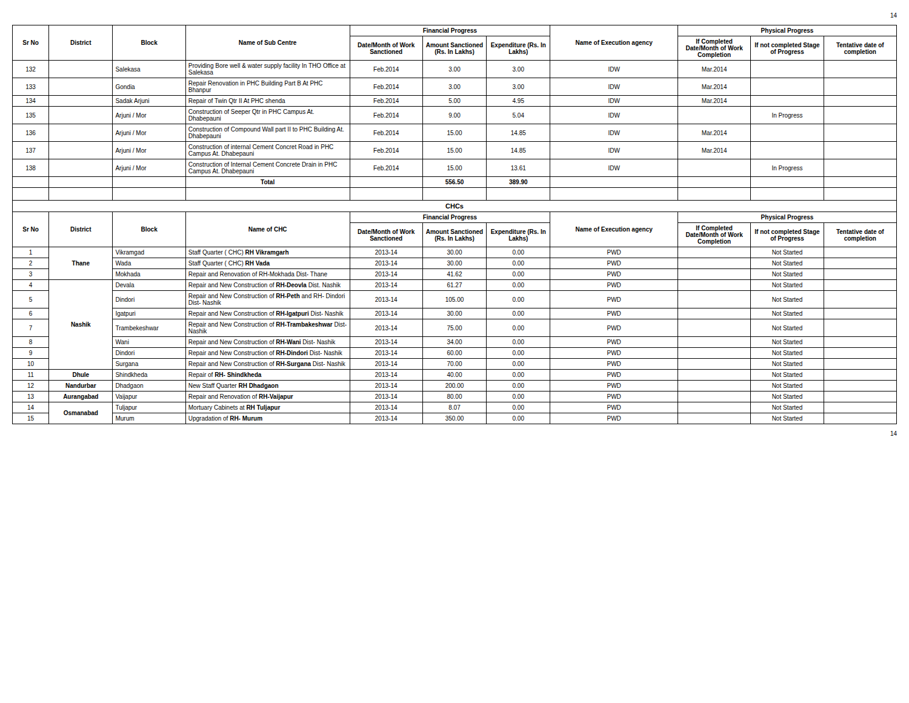14
| Sr No | District | Block | Name of Sub Centre | Financial Progress | Name of Execution agency | Physical Progress |
| --- | --- | --- | --- | --- | --- | --- |
| Date/Month of Work Sanctioned | Amount Sanctioned (Rs. In Lakhs) | Expenditure (Rs. In Lakhs) | If Completed Date/Month of Work Completion | If not completed Stage of Progress | Tentative date of completion |
| 132 | | Salekasa | Providing Bore well & water supply facility In THO Office at Salekasa | Feb.2014 | 3.00 | 3.00 | IDW | Mar.2014 | | |
| 133 | | Gondia | Repair Renovation in PHC Building Part B At PHC Bhanpur | Feb.2014 | 3.00 | 3.00 | IDW | Mar.2014 | | |
| 134 | | Sadak Arjuni | Repair of Twin Qtr II At PHC shenda | Feb.2014 | 5.00 | 4.95 | IDW | Mar.2014 | | |
| 135 | | Arjuni / Mor | Construction of Seeper Qtr in PHC Campus At. Dhabepauni | Feb.2014 | 9.00 | 5.04 | IDW | | In Progress | |
| 136 | | Arjuni / Mor | Construction of Compound Wall part II to PHC Building At. Dhabepauni | Feb.2014 | 15.00 | 14.85 | IDW | Mar.2014 | | |
| 137 | | Arjuni / Mor | Construction of internal Cement Concret Road in PHC Campus At. Dhabepauni | Feb.2014 | 15.00 | 14.85 | IDW | Mar.2014 | | |
| 138 | | Arjuni / Mor | Construction of Internal Cement Concrete Drain in PHC Campus At. Dhabepauni | Feb.2014 | 15.00 | 13.61 | IDW | | In Progress | |
| | | | Total | | 556.50 | 389.90 | | | | |
| CHCs |
| Sr No | District | Block | Name of CHC | Financial Progress | Name of Execution agency | Physical Progress |
| Date/Month of Work Sanctioned | Amount Sanctioned (Rs. In Lakhs) | Expenditure (Rs. In Lakhs) | If Completed Date/Month of Work Completion | If not completed Stage of Progress | Tentative date of completion |
| 1 | Thane | Vikramgad | Staff Quarter ( CHC) RH Vikramgarh | 2013-14 | 30.00 | 0.00 | PWD | | Not Started | |
| 2 | Wada | Staff Quarter ( CHC) RH Vada | 2013-14 | 30.00 | 0.00 | PWD | | Not Started | |
| 3 | Mokhada | Repair and Renovation of RH-Mokhada Dist- Thane | 2013-14 | 41.62 | 0.00 | PWD | | Not Started | |
| 4 | Nashik | Devala | Repair and New Construction of RH-Deovla Dist. Nashik | 2013-14 | 61.27 | 0.00 | PWD | | Not Started | |
| 5 | Dindori | Repair and New Construction of RH-Peth and RH- Dindori Dist- Nashik | 2013-14 | 105.00 | 0.00 | PWD | | Not Started | |
| 6 | Igatpuri | Repair and New Construction of RH-Igatpuri Dist- Nashik | 2013-14 | 30.00 | 0.00 | PWD | | Not Started | |
| 7 | Trambekeshwar | Repair and New Construction of RH-Trambakeshwar Dist- Nashik | 2013-14 | 75.00 | 0.00 | PWD | | Not Started | |
| 8 | Wani | Repair and New Construction of RH-Wani Dist- Nashik | 2013-14 | 34.00 | 0.00 | PWD | | Not Started | |
| 9 | Dindori | Repair and New Construction of RH-Dindori Dist- Nashik | 2013-14 | 60.00 | 0.00 | PWD | | Not Started | |
| 10 | Surgana | Repair and New Construction of RH-Surgana Dist- Nashik | 2013-14 | 70.00 | 0.00 | PWD | | Not Started | |
| 11 | Dhule | Shindkheda | Repair of RH- Shindkheda | 2013-14 | 40.00 | 0.00 | PWD | | Not Started | |
| 12 | Nandurbar | Dhadgaon | New Staff Quarter RH Dhadgaon | 2013-14 | 200.00 | 0.00 | PWD | | Not Started | |
| 13 | Aurangabad | Vaijapur | Repair and Renovation of RH-Vaijapur | 2013-14 | 80.00 | 0.00 | PWD | | Not Started | |
| 14 | Osmanabad | Tuljapur | Mortuary Cabinets at RH Tuljapur | 2013-14 | 8.07 | 0.00 | PWD | | Not Started | |
| 15 | Murum | Upgradation of RH- Murum | 2013-14 | 350.00 | 0.00 | PWD | | Not Started | |
14